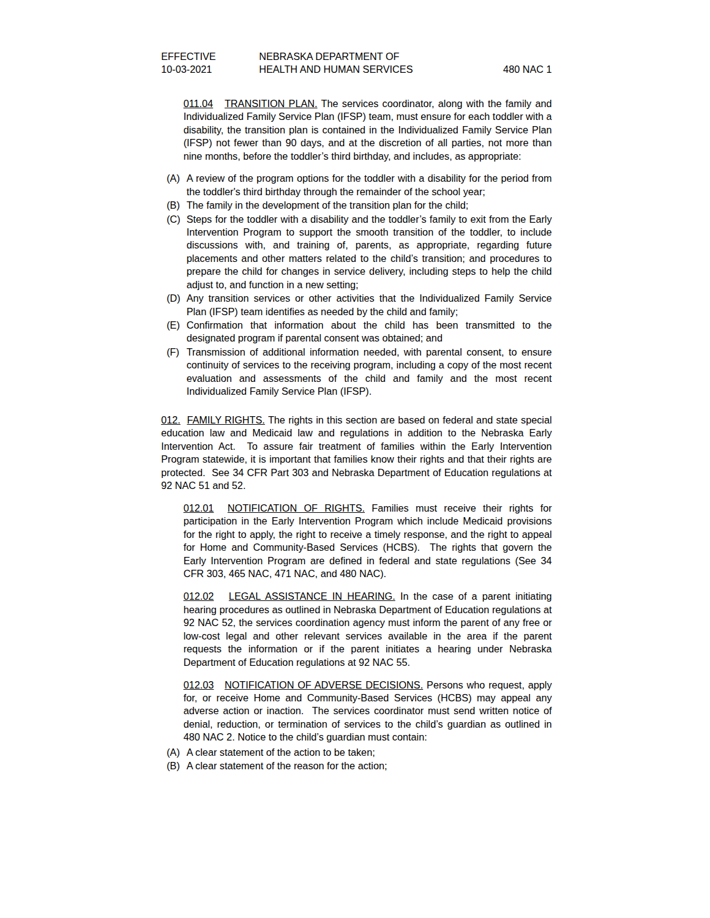| EFFECTIVE 10-03-2021 | NEBRASKA DEPARTMENT OF HEALTH AND HUMAN SERVICES | 480 NAC 1 |
011.04 TRANSITION PLAN. The services coordinator, along with the family and Individualized Family Service Plan (IFSP) team, must ensure for each toddler with a disability, the transition plan is contained in the Individualized Family Service Plan (IFSP) not fewer than 90 days, and at the discretion of all parties, not more than nine months, before the toddler’s third birthday, and includes, as appropriate:
(A) A review of the program options for the toddler with a disability for the period from the toddler's third birthday through the remainder of the school year;
(B) The family in the development of the transition plan for the child;
(C) Steps for the toddler with a disability and the toddler’s family to exit from the Early Intervention Program to support the smooth transition of the toddler, to include discussions with, and training of, parents, as appropriate, regarding future placements and other matters related to the child’s transition; and procedures to prepare the child for changes in service delivery, including steps to help the child adjust to, and function in a new setting;
(D) Any transition services or other activities that the Individualized Family Service Plan (IFSP) team identifies as needed by the child and family;
(E) Confirmation that information about the child has been transmitted to the designated program if parental consent was obtained; and
(F) Transmission of additional information needed, with parental consent, to ensure continuity of services to the receiving program, including a copy of the most recent evaluation and assessments of the child and family and the most recent Individualized Family Service Plan (IFSP).
012. FAMILY RIGHTS. The rights in this section are based on federal and state special education law and Medicaid law and regulations in addition to the Nebraska Early Intervention Act. To assure fair treatment of families within the Early Intervention Program statewide, it is important that families know their rights and that their rights are protected. See 34 CFR Part 303 and Nebraska Department of Education regulations at 92 NAC 51 and 52.
012.01 NOTIFICATION OF RIGHTS. Families must receive their rights for participation in the Early Intervention Program which include Medicaid provisions for the right to apply, the right to receive a timely response, and the right to appeal for Home and Community-Based Services (HCBS). The rights that govern the Early Intervention Program are defined in federal and state regulations (See 34 CFR 303, 465 NAC, 471 NAC, and 480 NAC).
012.02 LEGAL ASSISTANCE IN HEARING. In the case of a parent initiating hearing procedures as outlined in Nebraska Department of Education regulations at 92 NAC 52, the services coordination agency must inform the parent of any free or low-cost legal and other relevant services available in the area if the parent requests the information or if the parent initiates a hearing under Nebraska Department of Education regulations at 92 NAC 55.
012.03 NOTIFICATION OF ADVERSE DECISIONS. Persons who request, apply for, or receive Home and Community-Based Services (HCBS) may appeal any adverse action or inaction. The services coordinator must send written notice of denial, reduction, or termination of services to the child’s guardian as outlined in 480 NAC 2. Notice to the child’s guardian must contain:
(A) A clear statement of the action to be taken;
(B) A clear statement of the reason for the action;